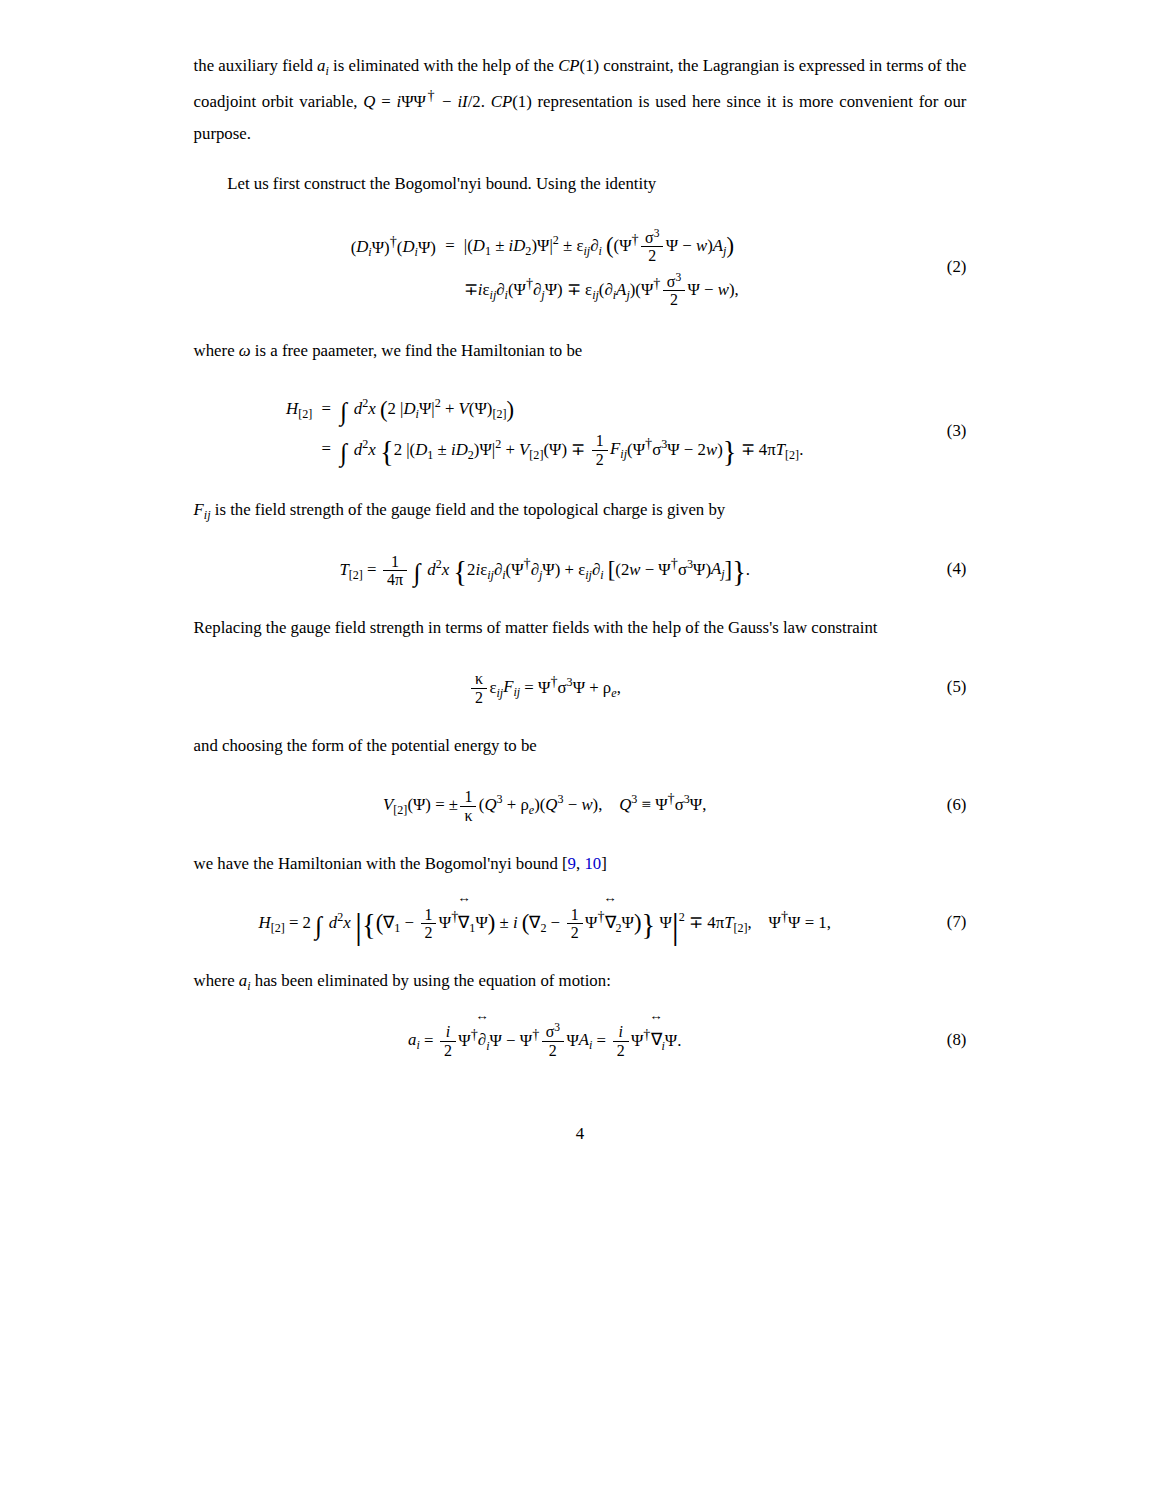the auxiliary field ai is eliminated with the help of the CP(1) constraint, the Lagrangian is expressed in terms of the coadjoint orbit variable, Q = i ΨΨ† − iI/2. CP(1) representation is used here since it is more convenient for our purpose.
Let us first construct the Bogomol'nyi bound. Using the identity
| ( D i Ψ) † ( D i Ψ) | = | /( D 1 ± iD 2 )Ψ/ 2 ± ε ij ∂ i ( (Ψ † σ 3 2 Ψ − w ) A j ) |
| | | ∓ i ε ij ∂ i (Ψ † ∂ j Ψ) ∓ ε ij (∂ i A j )(Ψ † σ 3 2 Ψ − w ), |
(2)
where ω is a free paameter, we find the Hamiltonian to be
| H [2] | = | ∫ d 2 x ( 2 / D i Ψ/ 2 + V (Ψ) [2] ) |
| | = | ∫ d 2 x { 2 /( D 1 ± iD 2 )Ψ/ 2 + V [2] (Ψ) ∓ 1 2 F ij (Ψ † σ 3 Ψ − 2 w ) } ∓ 4π T [2] . |
(3)
Fij is the field strength of the gauge field and the topological charge is given by
T[2] = 14π ∫ d2x {2iεij∂i(Ψ†∂jΨ) + εij∂i [(2w − Ψ†σ3Ψ)Aj]}.
(4)
Replacing the gauge field strength in terms of matter fields with the help of the Gauss's law constraint
κ 2εijFij = Ψ†σ3Ψ + ρe,
(5)
and choosing the form of the potential energy to be
V[2](Ψ) = ±1 κ(Q3 + ρe)(Q3 − w), Q3 ≡ Ψ†σ3Ψ,
(6)
we have the Hamiltonian with the Bogomol'nyi bound [9, 10]
H[2] = 2 ∫ d2x |{(∇1 − 12 Ψ†↔∇1Ψ) ± i (∇2 − 12 Ψ†↔∇2Ψ)} Ψ|2 ∓ 4πT[2], Ψ†Ψ = 1,
(7)
where ai has been eliminated by using the equation of motion:
ai = i 2 Ψ†↔∂iΨ − Ψ†σ32 ΨAi = i 2 Ψ†↔∇iΨ.
(8)
4